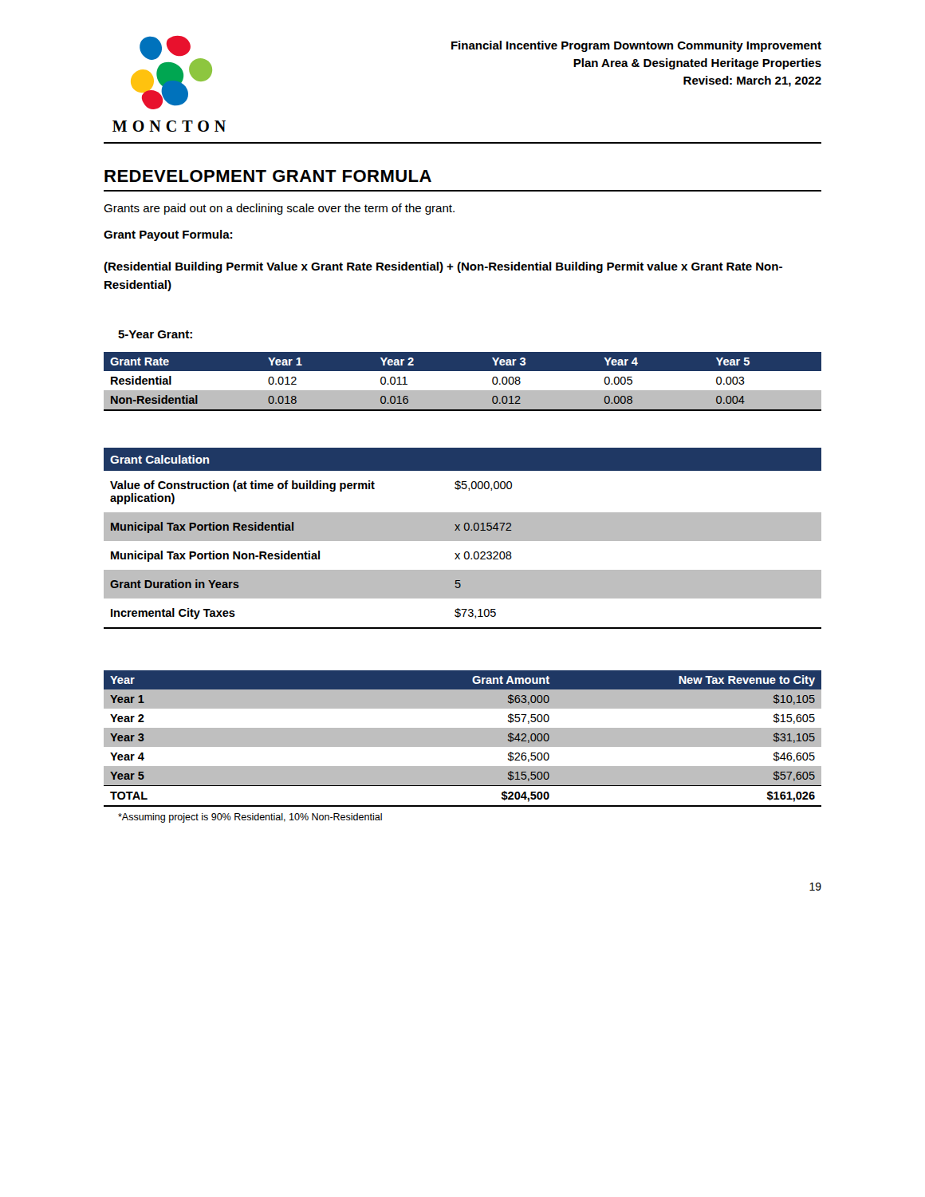MONCTON
Financial Incentive Program Downtown Community Improvement
Plan Area & Designated Heritage Properties
Revised: March 21, 2022
REDEVELOPMENT GRANT FORMULA
Grants are paid out on a declining scale over the term of the grant.
Grant Payout Formula:
(Residential Building Permit Value x Grant Rate Residential) + (Non-Residential Building Permit value x Grant Rate Non-Residential)
5-Year Grant:
| Grant Rate | Year 1 | Year 2 | Year 3 | Year 4 | Year 5 |
| --- | --- | --- | --- | --- | --- |
| Residential | 0.012 | 0.011 | 0.008 | 0.005 | 0.003 |
| Non-Residential | 0.018 | 0.016 | 0.012 | 0.008 | 0.004 |
| Grant Calculation |
| --- |
| Value of Construction (at time of building permit application) | $5,000,000 |
| Municipal Tax Portion Residential | x 0.015472 |
| Municipal Tax Portion Non-Residential | x 0.023208 |
| Grant Duration in Years | 5 |
| Incremental City Taxes | $73,105 |
| Year | Grant Amount | New Tax Revenue to City |
| --- | --- | --- |
| Year 1 | $63,000 | $10,105 |
| Year 2 | $57,500 | $15,605 |
| Year 3 | $42,000 | $31,105 |
| Year 4 | $26,500 | $46,605 |
| Year 5 | $15,500 | $57,605 |
| TOTAL | $204,500 | $161,026 |
*Assuming project is 90% Residential, 10% Non-Residential
19